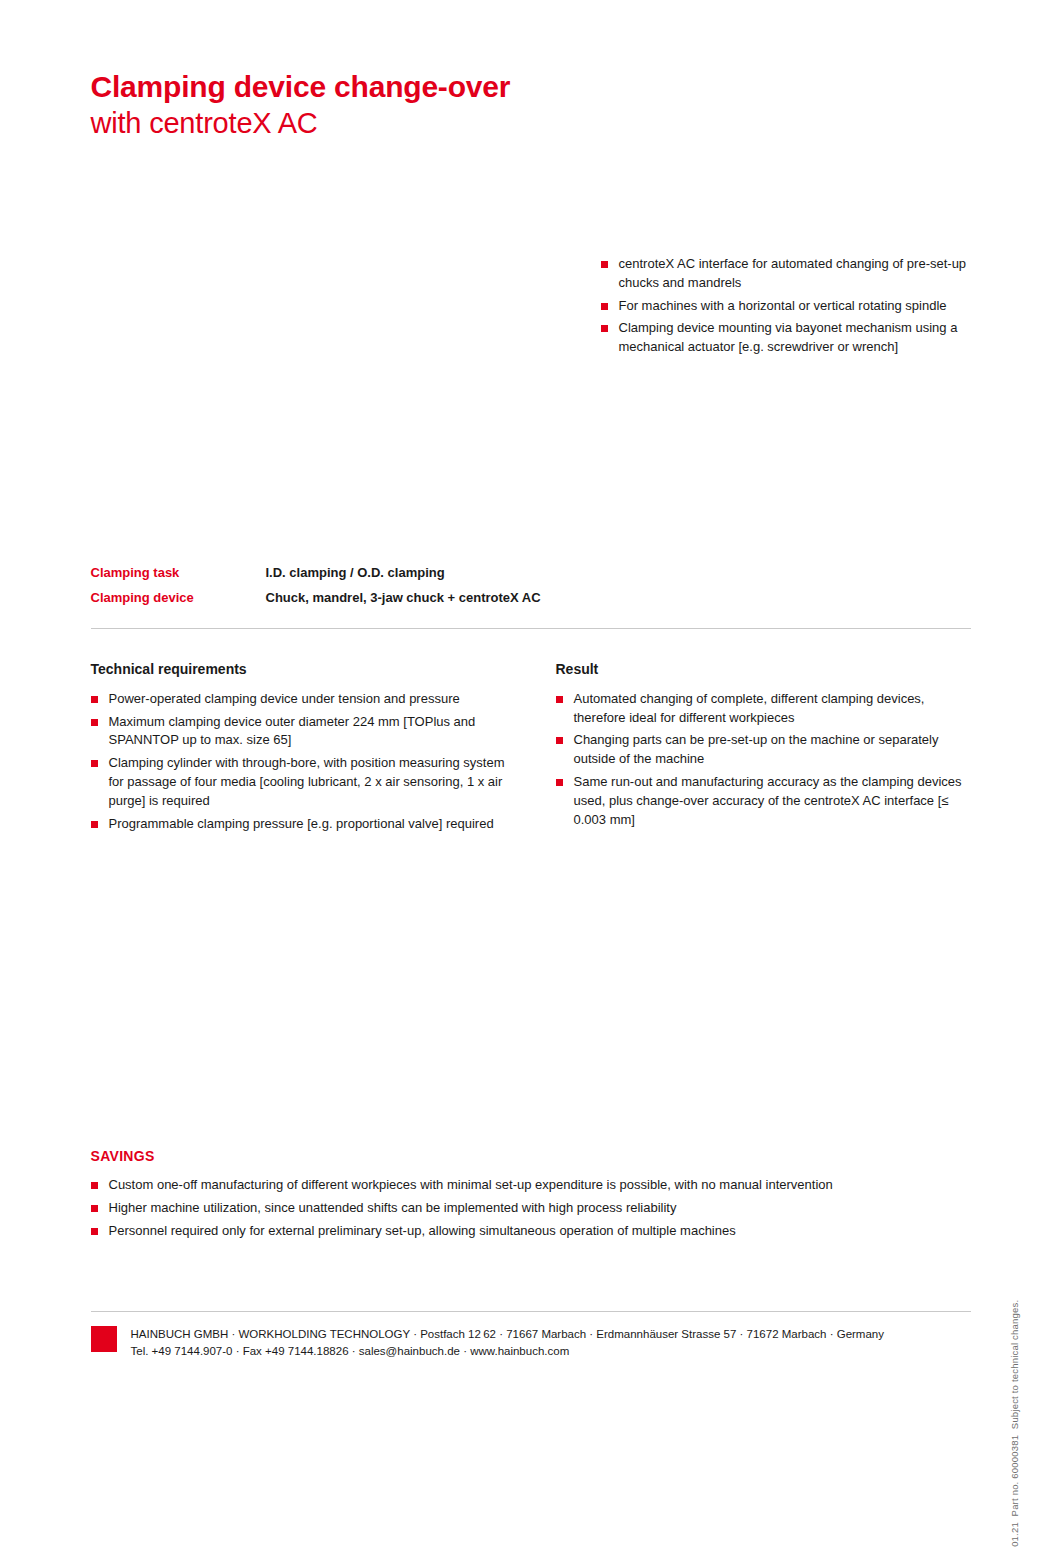Clamping device change-over with centroteX AC
centroteX AC interface for automated changing of pre-set-up chucks and mandrels
For machines with a horizontal or vertical rotating spindle
Clamping device mounting via bayonet mechanism using a mechanical actuator [e.g. screwdriver or wrench]
| Clamping task | I.D. clamping / O.D. clamping |
| Clamping device | Chuck, mandrel, 3-jaw chuck + centroteX AC |
Technical requirements
Power-operated clamping device under tension and pressure
Maximum clamping device outer diameter 224 mm [TOPlus and SPANNTOP up to max. size 65]
Clamping cylinder with through-bore, with position measuring system for passage of four media [cooling lubricant, 2 x air sensoring, 1 x air purge] is required
Programmable clamping pressure [e.g. proportional valve] required
Result
Automated changing of complete, different clamping devices, therefore ideal for different workpieces
Changing parts can be pre-set-up on the machine or separately outside of the machine
Same run-out and manufacturing accuracy as the clamping devices used, plus change-over accuracy of the centroteX AC interface [≤ 0.003 mm]
SAVINGS
Custom one-off manufacturing of different workpieces with minimal set-up expenditure is possible, with no manual intervention
Higher machine utilization, since unattended shifts can be implemented with high process reliability
Personnel required only for external preliminary set-up, allowing simultaneous operation of multiple machines
01.21 Part no. 60000381 Subject to technical changes.
HAINBUCH GMBH · WORKHOLDING TECHNOLOGY · Postfach 12 62 · 71667 Marbach · Erdmannhäuser Strasse 57 · 71672 Marbach · Germany
Tel. +49 7144.907-0 · Fax +49 7144.18826 · sales@hainbuch.de · www.hainbuch.com